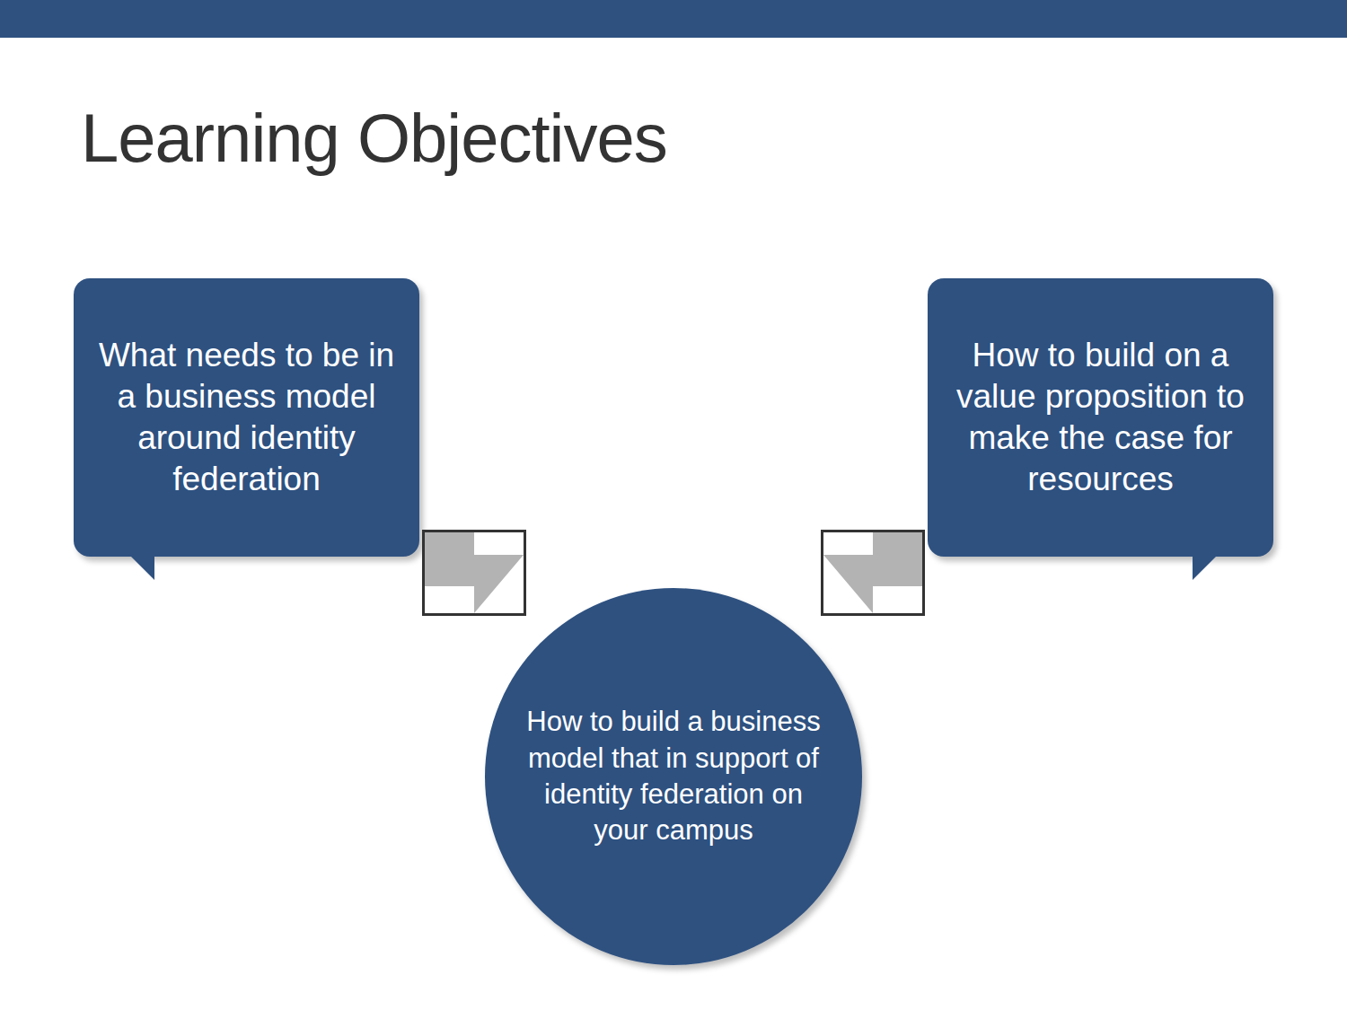Learning Objectives
What needs to be in a business model around identity federation
How to build on a value proposition to make the case for resources
How to build a business model that in support of identity federation on your campus